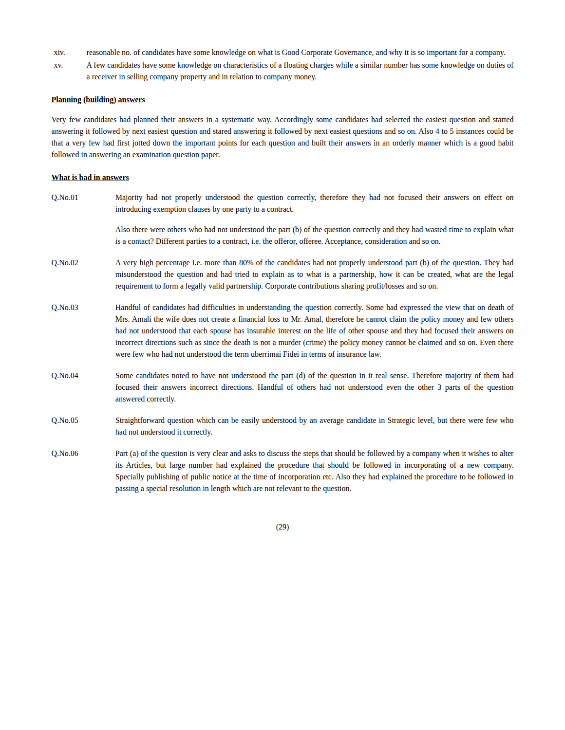xiv. reasonable no. of candidates have some knowledge on what is Good Corporate Governance, and why it is so important for a company.
xv. A few candidates have some knowledge on characteristics of a floating charges while a similar number has some knowledge on duties of a receiver in selling company property and in relation to company money.
Planning (building) answers
Very few candidates had planned their answers in a systematic way. Accordingly some candidates had selected the easiest question and started answering it followed by next easiest question and stared answering it followed by next easiest questions and so on. Also 4 to 5 instances could be that a very few had first jotted down the important points for each question and built their answers in an orderly manner which is a good habit followed in answering an examination question paper.
What is bad in answers
| Q.No.01 | Majority had not properly understood the question correctly, therefore they had not focused their answers on effect on introducing exemption clauses by one party to a contract. Also there were others who had not understood the part (b) of the question correctly and they had wasted time to explain what is a contact? Different parties to a contract, i.e. the offeror, offeree. Acceptance, consideration and so on. |
| Q.No.02 | A very high percentage i.e. more than 80% of the candidates had not properly understood part (b) of the question. They had misunderstood the question and had tried to explain as to what is a partnership, how it can be created, what are the legal requirement to form a legally valid partnership. Corporate contributions sharing profit/losses and so on. |
| Q.No.03 | Handful of candidates had difficulties in understanding the question correctly. Some had expressed the view that on death of Mrs. Amali the wife does not create a financial loss to Mr. Amal, therefore he cannot claim the policy money and few others had not understood that each spouse has insurable interest on the life of other spouse and they had focused their answers on incorrect directions such as since the death is not a murder (crime) the policy money cannot be claimed and so on. Even there were few who had not understood the term uberrimai Fidei in terms of insurance law. |
| Q.No.04 | Some candidates noted to have not understood the part (d) of the question in it real sense. Therefore majority of them had focused their answers incorrect directions. Handful of others had not understood even the other 3 parts of the question answered correctly. |
| Q.No.05 | Straightforward question which can be easily understood by an average candidate in Strategic level, but there were few who had not understood it correctly. |
| Q.No.06 | Part (a) of the question is very clear and asks to discuss the steps that should be followed by a company when it wishes to alter its Articles, but large number had explained the procedure that should be followed in incorporating of a new company. Specially publishing of public notice at the time of incorporation etc. Also they had explained the procedure to be followed in passing a special resolution in length which are not relevant to the question. |
(29)